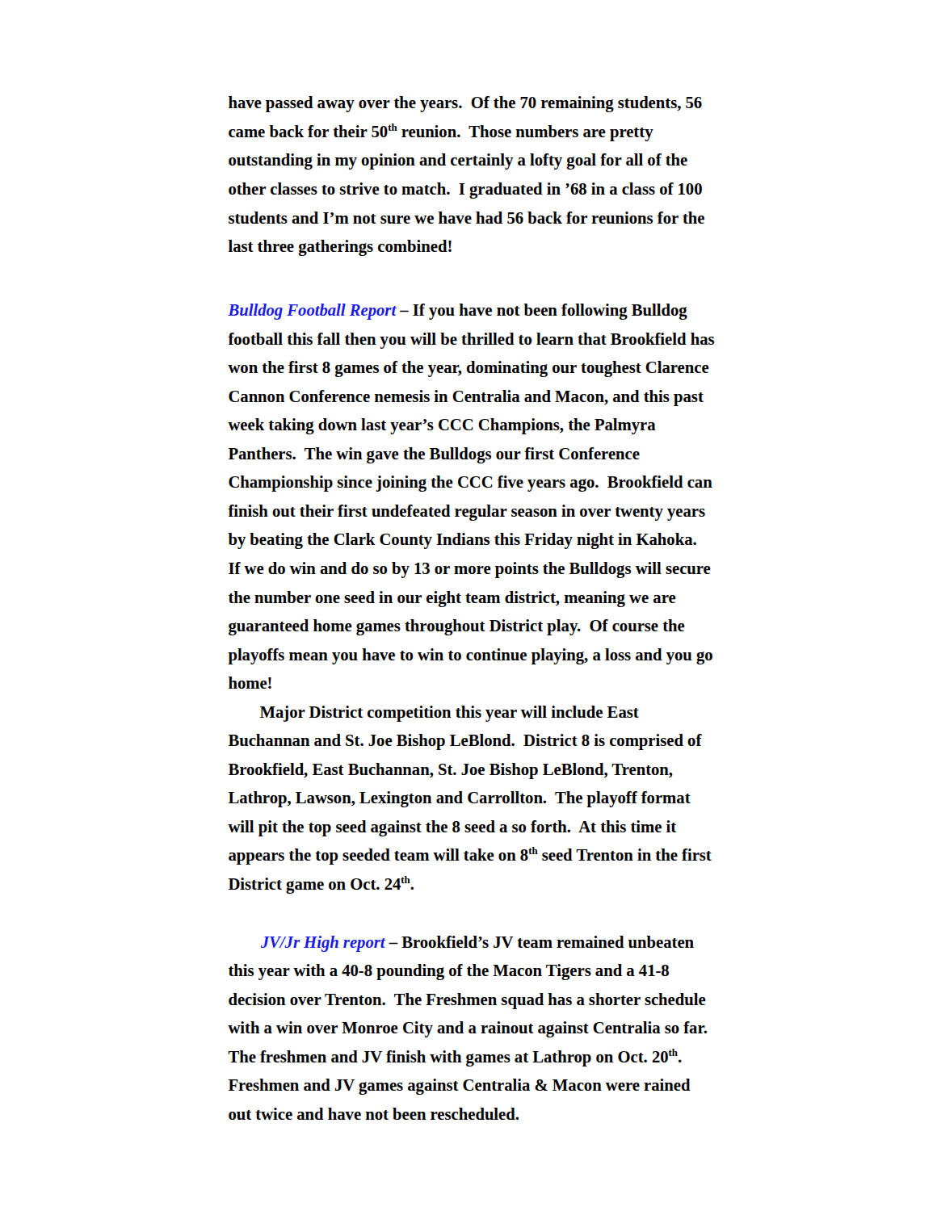have passed away over the years. Of the 70 remaining students, 56 came back for their 50th reunion. Those numbers are pretty outstanding in my opinion and certainly a lofty goal for all of the other classes to strive to match. I graduated in ’68 in a class of 100 students and I’m not sure we have had 56 back for reunions for the last three gatherings combined!
Bulldog Football Report – If you have not been following Bulldog football this fall then you will be thrilled to learn that Brookfield has won the first 8 games of the year, dominating our toughest Clarence Cannon Conference nemesis in Centralia and Macon, and this past week taking down last year’s CCC Champions, the Palmyra Panthers. The win gave the Bulldogs our first Conference Championship since joining the CCC five years ago. Brookfield can finish out their first undefeated regular season in over twenty years by beating the Clark County Indians this Friday night in Kahoka. If we do win and do so by 13 or more points the Bulldogs will secure the number one seed in our eight team district, meaning we are guaranteed home games throughout District play. Of course the playoffs mean you have to win to continue playing, a loss and you go home!
Major District competition this year will include East Buchannan and St. Joe Bishop LeBlond. District 8 is comprised of Brookfield, East Buchannan, St. Joe Bishop LeBlond, Trenton, Lathrop, Lawson, Lexington and Carrollton. The playoff format will pit the top seed against the 8 seed a so forth. At this time it appears the top seeded team will take on 8th seed Trenton in the first District game on Oct. 24th.
JV/Jr High report – Brookfield’s JV team remained unbeaten this year with a 40-8 pounding of the Macon Tigers and a 41-8 decision over Trenton. The Freshmen squad has a shorter schedule with a win over Monroe City and a rainout against Centralia so far. The freshmen and JV finish with games at Lathrop on Oct. 20th. Freshmen and JV games against Centralia & Macon were rained out twice and have not been rescheduled.